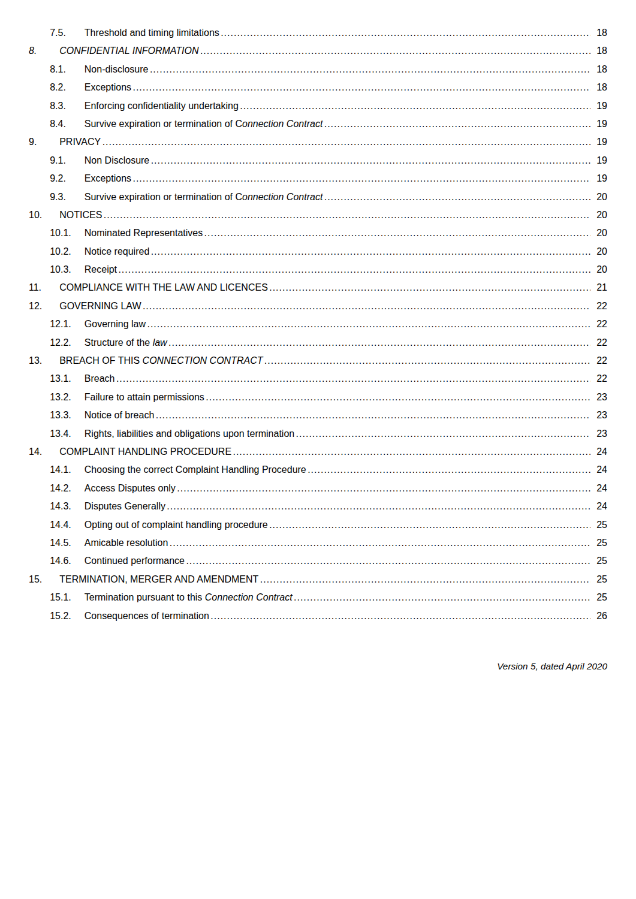7.5. Threshold and timing limitations 18
8. CONFIDENTIAL INFORMATION 18
8.1. Non-disclosure 18
8.2. Exceptions 18
8.3. Enforcing confidentiality undertaking 19
8.4. Survive expiration or termination of Connection Contract 19
9. PRIVACY 19
9.1. Non Disclosure 19
9.2. Exceptions 19
9.3. Survive expiration or termination of Connection Contract 20
10. NOTICES 20
10.1. Nominated Representatives 20
10.2. Notice required 20
10.3. Receipt 20
11. COMPLIANCE WITH THE LAW AND LICENCES 21
12. GOVERNING LAW 22
12.1. Governing law 22
12.2. Structure of the law 22
13. BREACH OF THIS CONNECTION CONTRACT 22
13.1. Breach 22
13.2. Failure to attain permissions 23
13.3. Notice of breach 23
13.4. Rights, liabilities and obligations upon termination 23
14. COMPLAINT HANDLING PROCEDURE 24
14.1. Choosing the correct Complaint Handling Procedure 24
14.2. Access Disputes only 24
14.3. Disputes Generally 24
14.4. Opting out of complaint handling procedure 25
14.5. Amicable resolution 25
14.6. Continued performance 25
15. TERMINATION, MERGER AND AMENDMENT 25
15.1. Termination pursuant to this Connection Contract 25
15.2. Consequences of termination 26
Version 5, dated April 2020